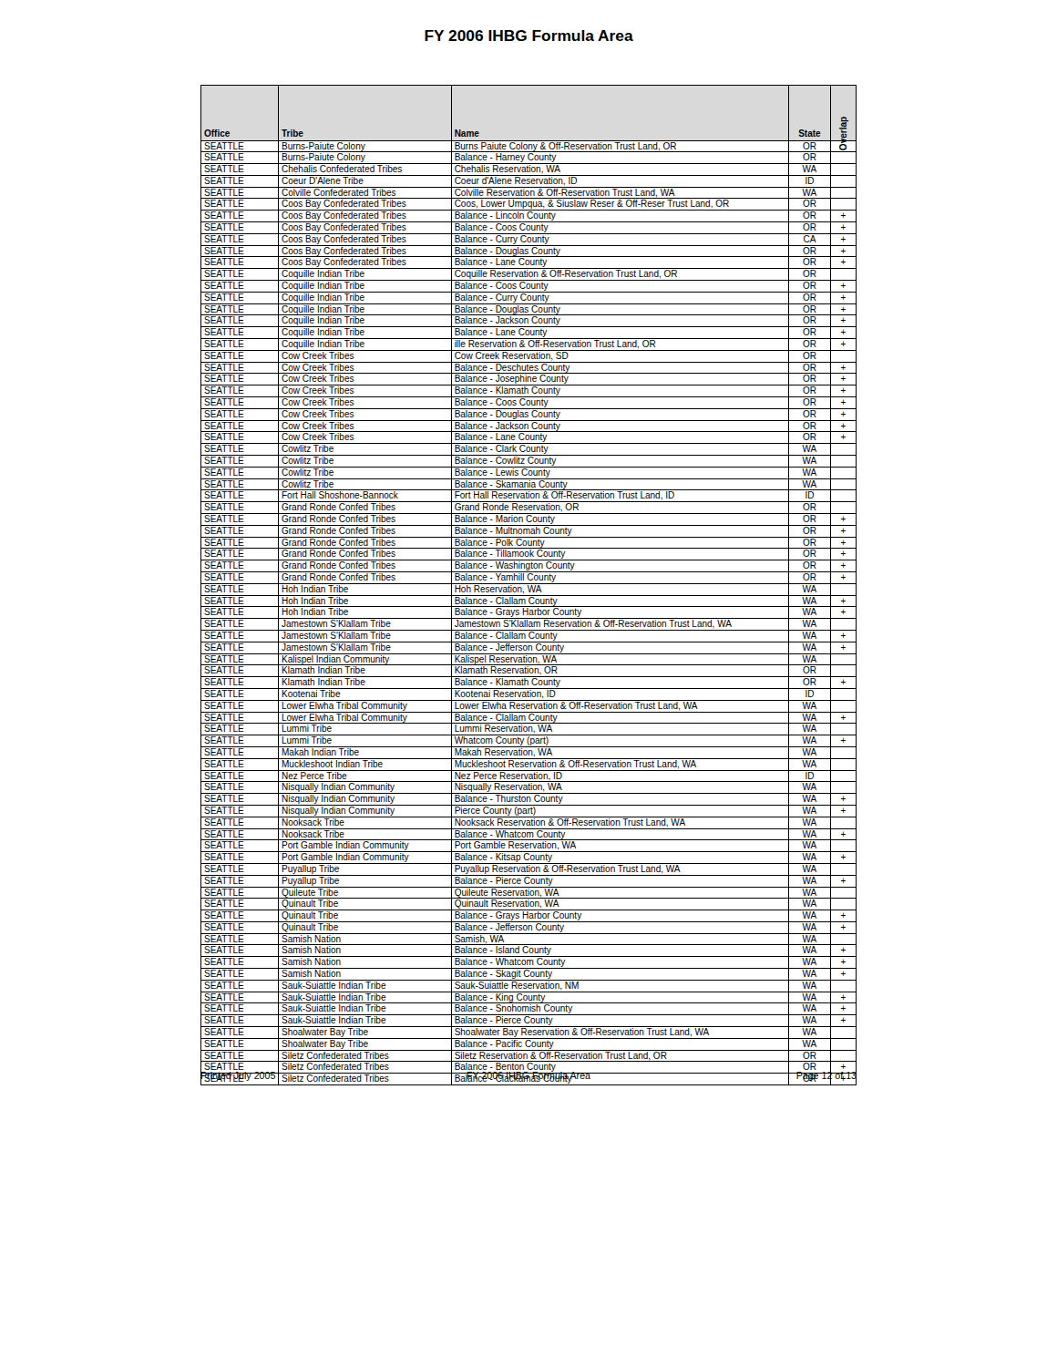FY 2006 IHBG Formula Area
| Office | Tribe | Name | State | Overlap |
| --- | --- | --- | --- | --- |
| SEATTLE | Burns-Paiute Colony | Burns Paiute Colony & Off-Reservation Trust Land, OR | OR | |
| SEATTLE | Burns-Paiute Colony | Balance - Harney County | OR | |
| SEATTLE | Chehalis Confederated Tribes | Chehalis Reservation, WA | WA | |
| SEATTLE | Coeur D'Alene Tribe | Coeur d'Alene Reservation, ID | ID | |
| SEATTLE | Colville Confederated Tribes | Colville Reservation & Off-Reservation Trust Land, WA | WA | |
| SEATTLE | Coos Bay Confederated Tribes | Coos, Lower Umpqua, & Siuslaw Reser & Off-Reser Trust Land, OR | OR | |
| SEATTLE | Coos Bay Confederated Tribes | Balance - Lincoln County | OR | + |
| SEATTLE | Coos Bay Confederated Tribes | Balance - Coos County | OR | + |
| SEATTLE | Coos Bay Confederated Tribes | Balance - Curry County | CA | + |
| SEATTLE | Coos Bay Confederated Tribes | Balance - Douglas County | OR | + |
| SEATTLE | Coos Bay Confederated Tribes | Balance - Lane County | OR | + |
| SEATTLE | Coquille Indian Tribe | Coquille Reservation & Off-Reservation Trust Land, OR | OR | |
| SEATTLE | Coquille Indian Tribe | Balance - Coos County | OR | + |
| SEATTLE | Coquille Indian Tribe | Balance - Curry County | OR | + |
| SEATTLE | Coquille Indian Tribe | Balance - Douglas County | OR | + |
| SEATTLE | Coquille Indian Tribe | Balance - Jackson County | OR | + |
| SEATTLE | Coquille Indian Tribe | Balance - Lane County | OR | + |
| SEATTLE | Coquille Indian Tribe | ille Reservation & Off-Reservation Trust Land, OR | OR | + |
| SEATTLE | Cow Creek Tribes | Cow Creek Reservation, SD | OR | |
| SEATTLE | Cow Creek Tribes | Balance - Deschutes County | OR | + |
| SEATTLE | Cow Creek Tribes | Balance - Josephine County | OR | + |
| SEATTLE | Cow Creek Tribes | Balance - Klamath County | OR | + |
| SEATTLE | Cow Creek Tribes | Balance - Coos County | OR | + |
| SEATTLE | Cow Creek Tribes | Balance - Douglas County | OR | + |
| SEATTLE | Cow Creek Tribes | Balance - Jackson County | OR | + |
| SEATTLE | Cow Creek Tribes | Balance - Lane County | OR | + |
| SEATTLE | Cowlitz Tribe | Balance - Clark County | WA | |
| SEATTLE | Cowlitz Tribe | Balance - Cowlitz County | WA | |
| SEATTLE | Cowlitz Tribe | Balance - Lewis County | WA | |
| SEATTLE | Cowlitz Tribe | Balance - Skamania County | WA | |
| SEATTLE | Fort Hall Shoshone-Bannock | Fort Hall Reservation & Off-Reservation Trust Land, ID | ID | |
| SEATTLE | Grand Ronde Confed Tribes | Grand Ronde Reservation, OR | OR | |
| SEATTLE | Grand Ronde Confed Tribes | Balance - Marion County | OR | + |
| SEATTLE | Grand Ronde Confed Tribes | Balance - Multnomah County | OR | + |
| SEATTLE | Grand Ronde Confed Tribes | Balance - Polk County | OR | + |
| SEATTLE | Grand Ronde Confed Tribes | Balance - Tillamook County | OR | + |
| SEATTLE | Grand Ronde Confed Tribes | Balance - Washington County | OR | + |
| SEATTLE | Grand Ronde Confed Tribes | Balance - Yamhill County | OR | + |
| SEATTLE | Hoh Indian Tribe | Hoh Reservation, WA | WA | |
| SEATTLE | Hoh Indian Tribe | Balance - Clallam County | WA | + |
| SEATTLE | Hoh Indian Tribe | Balance - Grays Harbor County | WA | + |
| SEATTLE | Jamestown S'Klallam Tribe | Jamestown S'Klallam Reservation & Off-Reservation Trust Land, WA | WA | |
| SEATTLE | Jamestown S'Klallam Tribe | Balance - Clallam County | WA | + |
| SEATTLE | Jamestown S'Klallam Tribe | Balance - Jefferson County | WA | + |
| SEATTLE | Kalispel Indian Community | Kalispel Reservation, WA | WA | |
| SEATTLE | Klamath Indian Tribe | Klamath Reservation, OR | OR | |
| SEATTLE | Klamath Indian Tribe | Balance - Klamath County | OR | + |
| SEATTLE | Kootenai Tribe | Kootenai Reservation, ID | ID | |
| SEATTLE | Lower Elwha Tribal Community | Lower Elwha Reservation & Off-Reservation Trust Land, WA | WA | |
| SEATTLE | Lower Elwha Tribal Community | Balance - Clallam County | WA | + |
| SEATTLE | Lummi Tribe | Lummi Reservation, WA | WA | |
| SEATTLE | Lummi Tribe | Whatcom County (part) | WA | + |
| SEATTLE | Makah Indian Tribe | Makah Reservation, WA | WA | |
| SEATTLE | Muckleshoot Indian Tribe | Muckleshoot Reservation & Off-Reservation Trust Land, WA | WA | |
| SEATTLE | Nez Perce Tribe | Nez Perce Reservation, ID | ID | |
| SEATTLE | Nisqually Indian Community | Nisqually Reservation, WA | WA | |
| SEATTLE | Nisqually Indian Community | Balance - Thurston County | WA | + |
| SEATTLE | Nisqually Indian Community | Pierce County (part) | WA | + |
| SEATTLE | Nooksack Tribe | Nooksack Reservation & Off-Reservation Trust Land, WA | WA | |
| SEATTLE | Nooksack Tribe | Balance - Whatcom County | WA | + |
| SEATTLE | Port Gamble Indian Community | Port Gamble Reservation, WA | WA | |
| SEATTLE | Port Gamble Indian Community | Balance - Kitsap County | WA | + |
| SEATTLE | Puyallup Tribe | Puyallup Reservation & Off-Reservation Trust Land, WA | WA | |
| SEATTLE | Puyallup Tribe | Balance - Pierce County | WA | + |
| SEATTLE | Quileute Tribe | Quileute Reservation, WA | WA | |
| SEATTLE | Quinault Tribe | Quinault Reservation, WA | WA | |
| SEATTLE | Quinault Tribe | Balance - Grays Harbor County | WA | + |
| SEATTLE | Quinault Tribe | Balance - Jefferson County | WA | + |
| SEATTLE | Samish Nation | Samish, WA | WA | |
| SEATTLE | Samish Nation | Balance - Island County | WA | + |
| SEATTLE | Samish Nation | Balance - Whatcom County | WA | + |
| SEATTLE | Samish Nation | Balance - Skagit County | WA | + |
| SEATTLE | Sauk-Suiattle Indian Tribe | Sauk-Suiattle Reservation, NM | WA | |
| SEATTLE | Sauk-Suiattle Indian Tribe | Balance - King County | WA | + |
| SEATTLE | Sauk-Suiattle Indian Tribe | Balance - Snohomish County | WA | + |
| SEATTLE | Sauk-Suiattle Indian Tribe | Balance - Pierce County | WA | + |
| SEATTLE | Shoalwater Bay Tribe | Shoalwater Bay Reservation & Off-Reservation Trust Land, WA | WA | |
| SEATTLE | Shoalwater Bay Tribe | Balance - Pacific County | WA | |
| SEATTLE | Siletz Confederated Tribes | Siletz Reservation & Off-Reservation Trust Land, OR | OR | |
| SEATTLE | Siletz Confederated Tribes | Balance - Benton County | OR | + |
| SEATTLE | Siletz Confederated Tribes | Balance - Clackamas County | OR | + |
Printed July 2005
FY 2006 IHBG Formula Area
Page 12 of 13